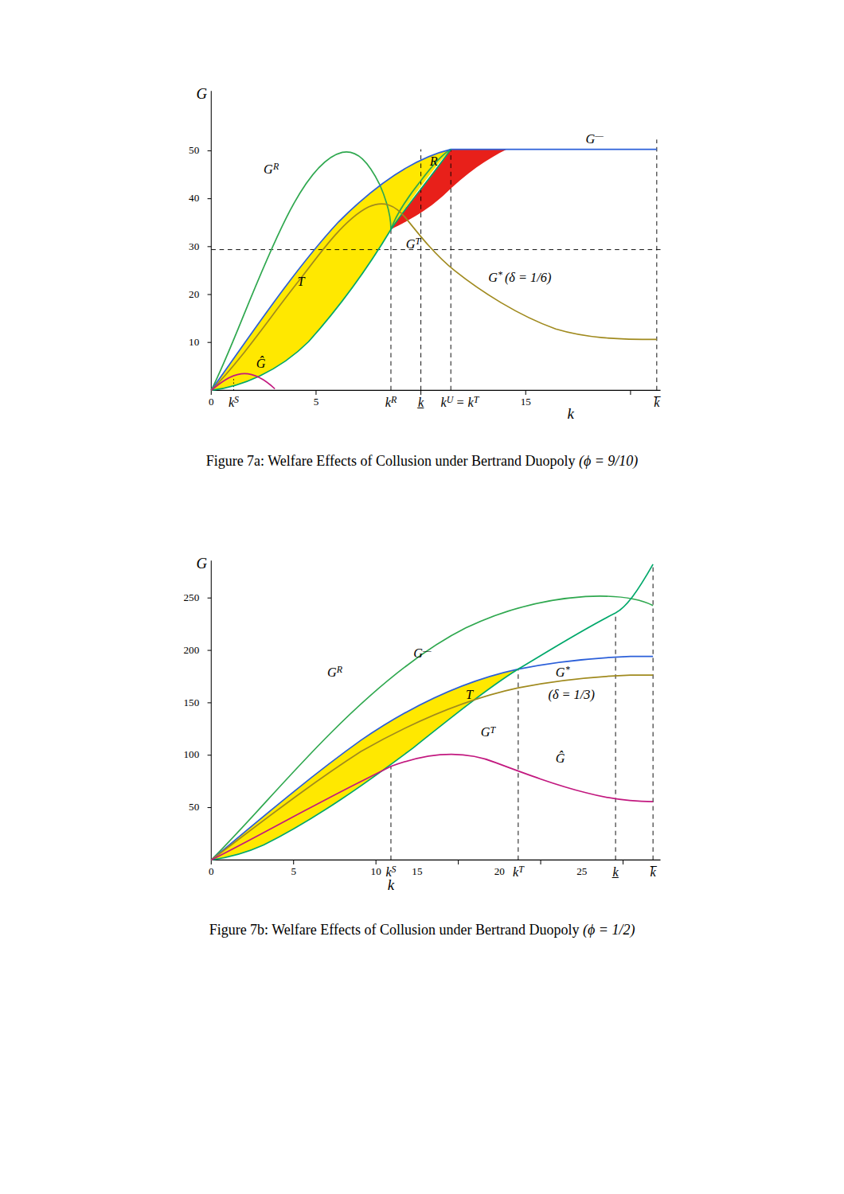10 20 30 40 50 0 5 15 G GR G— GT T R G* (δ = 1/6) Ĝ kS kR k̲ kU = kT k̅ k
Figure 7a: Welfare Effects of Collusion under Bertrand Duopoly (ϕ = 9/10)
50 100 150 200 250 0 5 10 15 20 25 G GR G— T GT G* (δ = 1/3) Ĝ kS kT k̲ k̅ k
Figure 7b: Welfare Effects of Collusion under Bertrand Duopoly (ϕ = 1/2)